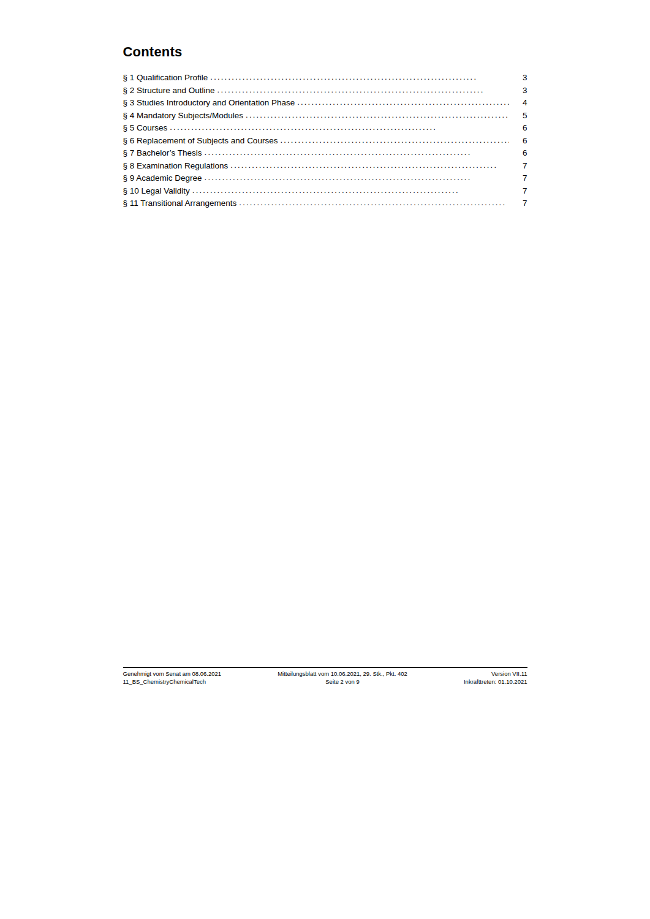Contents
§ 1 Qualification Profile ........................................................................... 3
§ 2 Structure and Outline ........................................................................... 3
§ 3 Studies Introductory and Orientation Phase ........................................................................... 4
§ 4 Mandatory Subjects/Modules ........................................................................... 5
§ 5 Courses ........................................................................... 6
§ 6 Replacement of Subjects and Courses ........................................................................... 6
§ 7 Bachelor’s Thesis ........................................................................... 6
§ 8 Examination Regulations ........................................................................... 7
§ 9 Academic Degree ........................................................................... 7
§ 10 Legal Validity ........................................................................... 7
§ 11 Transitional Arrangements ........................................................................... 7
Genehmigt vom Senat am 08.06.2021 11_BS_ChemistryChemicalTech
Mitteilungsblatt vom 10.06.2021, 29. Stk., Pkt. 402 Seite 2 von 9
Version VII.11 Inkrafttreten: 01.10.2021